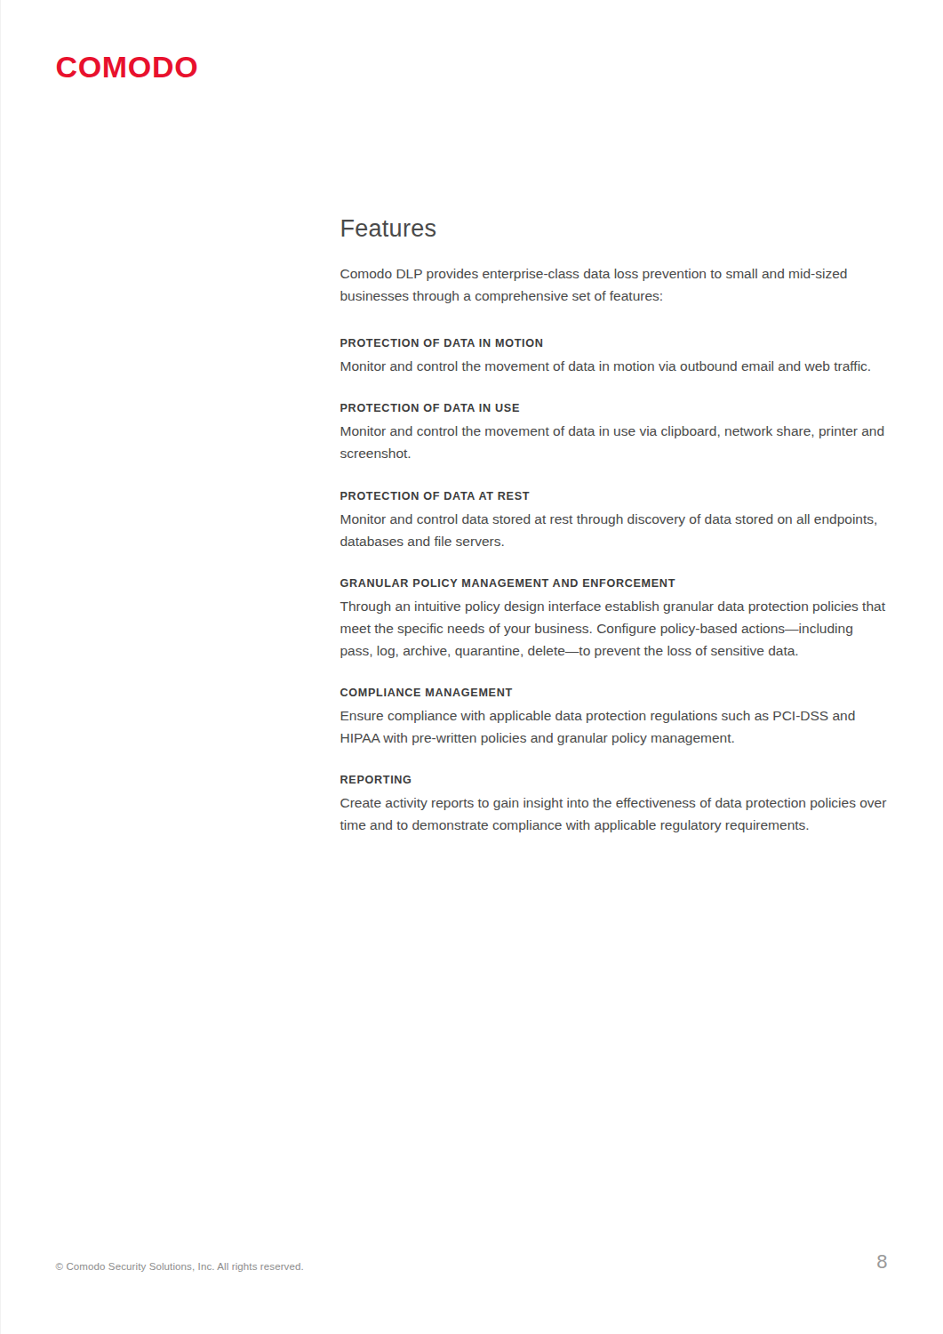COMODO
Features
Comodo DLP provides enterprise-class data loss prevention to small and mid-sized businesses through a comprehensive set of features:
Protection of Data in Motion
Monitor and control the movement of data in motion via outbound email and web traffic.
Protection of Data in Use
Monitor and control the movement of data in use via clipboard, network share, printer and screenshot.
Protection of Data at Rest
Monitor and control data stored at rest through discovery of data stored on all endpoints, databases and file servers.
Granular Policy Management and Enforcement
Through an intuitive policy design interface establish granular data protection policies that meet the specific needs of your business. Configure policy-based actions—including pass, log, archive, quarantine, delete—to prevent the loss of sensitive data.
Compliance Management
Ensure compliance with applicable data protection regulations such as PCI-DSS and HIPAA with pre-written policies and granular policy management.
Reporting
Create activity reports to gain insight into the effectiveness of data protection policies over time and to demonstrate compliance with applicable regulatory requirements.
© Comodo Security Solutions, Inc. All rights reserved.
8